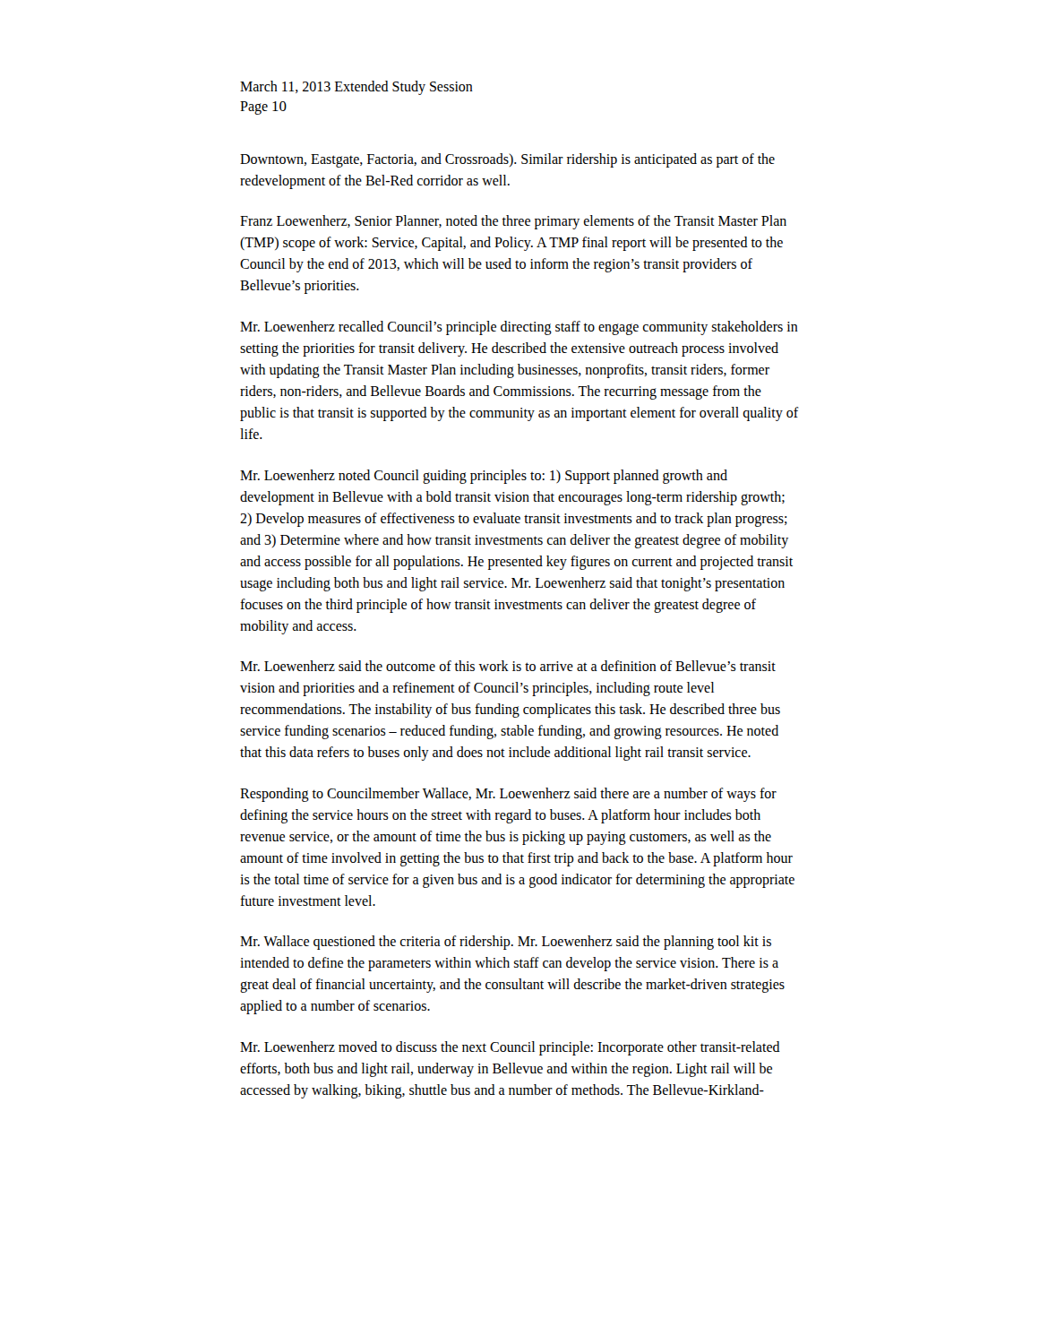March 11, 2013 Extended Study Session
Page 10
Downtown, Eastgate, Factoria, and Crossroads). Similar ridership is anticipated as part of the redevelopment of the Bel-Red corridor as well.
Franz Loewenherz, Senior Planner, noted the three primary elements of the Transit Master Plan (TMP) scope of work: Service, Capital, and Policy. A TMP final report will be presented to the Council by the end of 2013, which will be used to inform the region’s transit providers of Bellevue’s priorities.
Mr. Loewenherz recalled Council’s principle directing staff to engage community stakeholders in setting the priorities for transit delivery. He described the extensive outreach process involved with updating the Transit Master Plan including businesses, nonprofits, transit riders, former riders, non-riders, and Bellevue Boards and Commissions. The recurring message from the public is that transit is supported by the community as an important element for overall quality of life.
Mr. Loewenherz noted Council guiding principles to: 1) Support planned growth and development in Bellevue with a bold transit vision that encourages long-term ridership growth; 2) Develop measures of effectiveness to evaluate transit investments and to track plan progress; and 3) Determine where and how transit investments can deliver the greatest degree of mobility and access possible for all populations. He presented key figures on current and projected transit usage including both bus and light rail service. Mr. Loewenherz said that tonight’s presentation focuses on the third principle of how transit investments can deliver the greatest degree of mobility and access.
Mr. Loewenherz said the outcome of this work is to arrive at a definition of Bellevue’s transit vision and priorities and a refinement of Council’s principles, including route level recommendations. The instability of bus funding complicates this task. He described three bus service funding scenarios – reduced funding, stable funding, and growing resources. He noted that this data refers to buses only and does not include additional light rail transit service.
Responding to Councilmember Wallace, Mr. Loewenherz said there are a number of ways for defining the service hours on the street with regard to buses. A platform hour includes both revenue service, or the amount of time the bus is picking up paying customers, as well as the amount of time involved in getting the bus to that first trip and back to the base. A platform hour is the total time of service for a given bus and is a good indicator for determining the appropriate future investment level.
Mr. Wallace questioned the criteria of ridership. Mr. Loewenherz said the planning tool kit is intended to define the parameters within which staff can develop the service vision. There is a great deal of financial uncertainty, and the consultant will describe the market-driven strategies applied to a number of scenarios.
Mr. Loewenherz moved to discuss the next Council principle: Incorporate other transit-related efforts, both bus and light rail, underway in Bellevue and within the region. Light rail will be accessed by walking, biking, shuttle bus and a number of methods. The Bellevue-Kirkland-